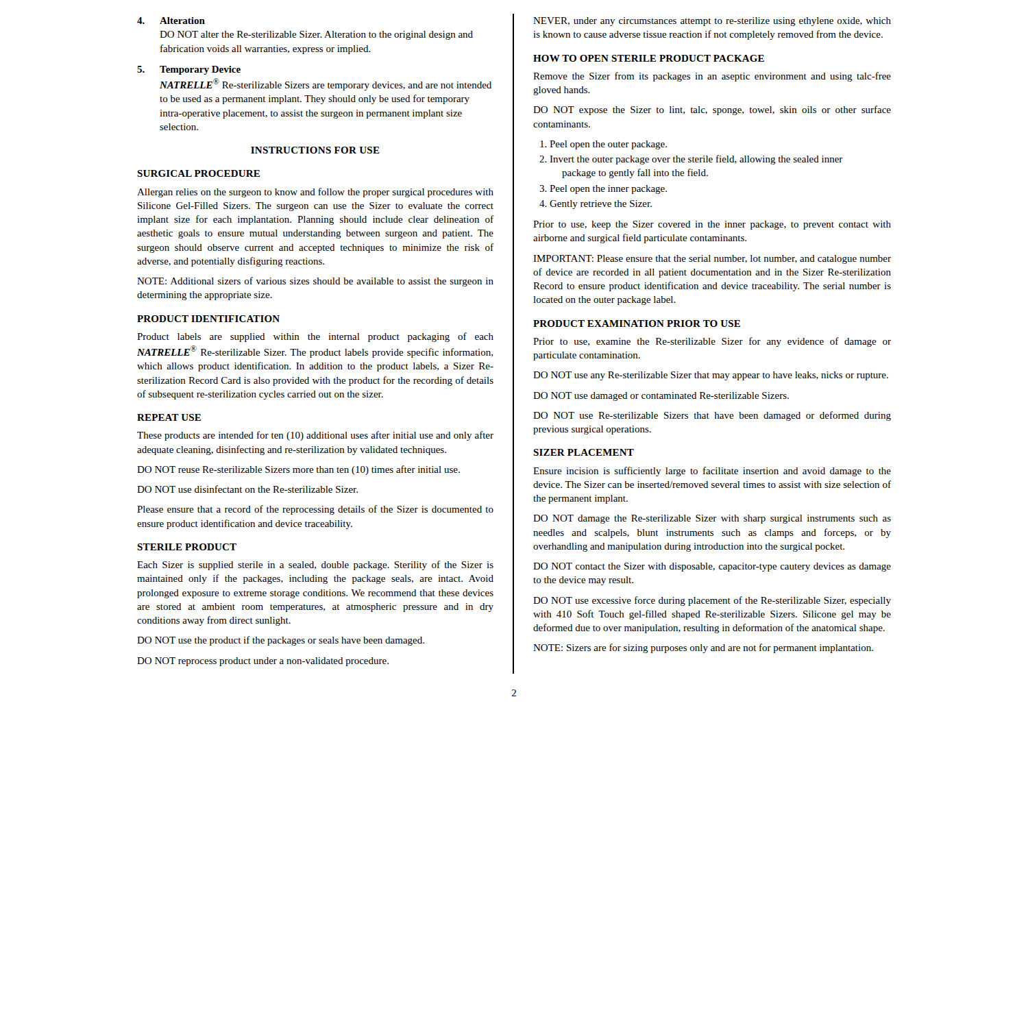4. Alteration
DO NOT alter the Re-sterilizable Sizer. Alteration to the original design and fabrication voids all warranties, express or implied.
5. Temporary Device
NATRELLE® Re-sterilizable Sizers are temporary devices, and are not intended to be used as a permanent implant. They should only be used for temporary intra-operative placement, to assist the surgeon in permanent implant size selection.
INSTRUCTIONS FOR USE
SURGICAL PROCEDURE
Allergan relies on the surgeon to know and follow the proper surgical procedures with Silicone Gel-Filled Sizers. The surgeon can use the Sizer to evaluate the correct implant size for each implantation. Planning should include clear delineation of aesthetic goals to ensure mutual understanding between surgeon and patient. The surgeon should observe current and accepted techniques to minimize the risk of adverse, and potentially disfiguring reactions.
NOTE: Additional sizers of various sizes should be available to assist the surgeon in determining the appropriate size.
PRODUCT IDENTIFICATION
Product labels are supplied within the internal product packaging of each NATRELLE® Re-sterilizable Sizer. The product labels provide specific information, which allows product identification. In addition to the product labels, a Sizer Re-sterilization Record Card is also provided with the product for the recording of details of subsequent re-sterilization cycles carried out on the sizer.
REPEAT USE
These products are intended for ten (10) additional uses after initial use and only after adequate cleaning, disinfecting and re-sterilization by validated techniques.
DO NOT reuse Re-sterilizable Sizers more than ten (10) times after initial use.
DO NOT use disinfectant on the Re-sterilizable Sizer.
Please ensure that a record of the reprocessing details of the Sizer is documented to ensure product identification and device traceability.
STERILE PRODUCT
Each Sizer is supplied sterile in a sealed, double package. Sterility of the Sizer is maintained only if the packages, including the package seals, are intact. Avoid prolonged exposure to extreme storage conditions. We recommend that these devices are stored at ambient room temperatures, at atmospheric pressure and in dry conditions away from direct sunlight.
DO NOT use the product if the packages or seals have been damaged.
DO NOT reprocess product under a non-validated procedure.
NEVER, under any circumstances attempt to re-sterilize using ethylene oxide, which is known to cause adverse tissue reaction if not completely removed from the device.
HOW TO OPEN STERILE PRODUCT PACKAGE
Remove the Sizer from its packages in an aseptic environment and using talc-free gloved hands.
DO NOT expose the Sizer to lint, talc, sponge, towel, skin oils or other surface contaminants.
Peel open the outer package.
Invert the outer package over the sterile field, allowing the sealed innerpackage to gently fall into the field.
Peel open the inner package.
Gently retrieve the Sizer.
Prior to use, keep the Sizer covered in the inner package, to prevent contact with airborne and surgical field particulate contaminants.
IMPORTANT: Please ensure that the serial number, lot number, and catalogue number of device are recorded in all patient documentation and in the Sizer Re-sterilization Record to ensure product identification and device traceability. The serial number is located on the outer package label.
PRODUCT EXAMINATION PRIOR TO USE
Prior to use, examine the Re-sterilizable Sizer for any evidence of damage or particulate contamination.
DO NOT use any Re-sterilizable Sizer that may appear to have leaks, nicks or rupture.
DO NOT use damaged or contaminated Re-sterilizable Sizers.
DO NOT use Re-sterilizable Sizers that have been damaged or deformed during previous surgical operations.
SIZER PLACEMENT
Ensure incision is sufficiently large to facilitate insertion and avoid damage to the device. The Sizer can be inserted/removed several times to assist with size selection of the permanent implant.
DO NOT damage the Re-sterilizable Sizer with sharp surgical instruments such as needles and scalpels, blunt instruments such as clamps and forceps, or by overhandling and manipulation during introduction into the surgical pocket.
DO NOT contact the Sizer with disposable, capacitor-type cautery devices as damage to the device may result.
DO NOT use excessive force during placement of the Re-sterilizable Sizer, especially with 410 Soft Touch gel-filled shaped Re-sterilizable Sizers. Silicone gel may be deformed due to over manipulation, resulting in deformation of the anatomical shape.
NOTE: Sizers are for sizing purposes only and are not for permanent implantation.
2